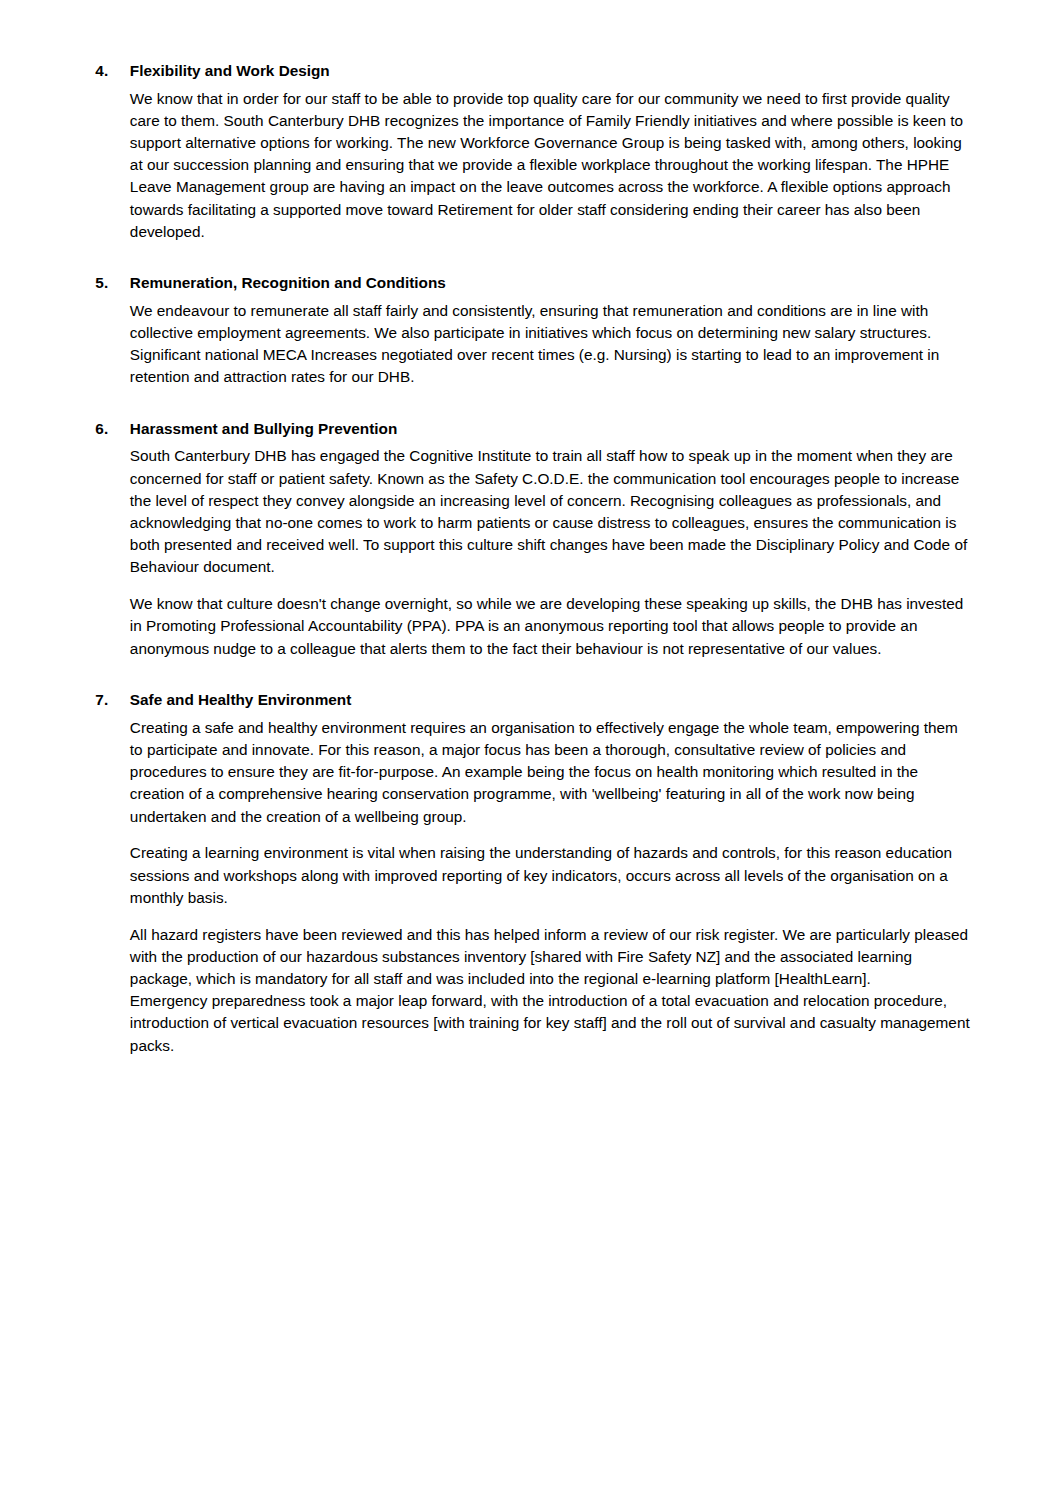Flexibility and Work Design
We know that in order for our staff to be able to provide top quality care for our community we need to first provide quality care to them. South Canterbury DHB recognizes the importance of Family Friendly initiatives and where possible is keen to support alternative options for working. The new Workforce Governance Group is being tasked with, among others, looking at our succession planning and ensuring that we provide a flexible workplace throughout the working lifespan. The HPHE Leave Management group are having an impact on the leave outcomes across the workforce. A flexible options approach towards facilitating a supported move toward Retirement for older staff considering ending their career has also been developed.
Remuneration, Recognition and Conditions
We endeavour to remunerate all staff fairly and consistently, ensuring that remuneration and conditions are in line with collective employment agreements. We also participate in initiatives which focus on determining new salary structures. Significant national MECA Increases negotiated over recent times (e.g. Nursing) is starting to lead to an improvement in retention and attraction rates for our DHB.
Harassment and Bullying Prevention
South Canterbury DHB has engaged the Cognitive Institute to train all staff how to speak up in the moment when they are concerned for staff or patient safety. Known as the Safety C.O.D.E. the communication tool encourages people to increase the level of respect they convey alongside an increasing level of concern. Recognising colleagues as professionals, and acknowledging that no-one comes to work to harm patients or cause distress to colleagues, ensures the communication is both presented and received well. To support this culture shift changes have been made the Disciplinary Policy and Code of Behaviour document.
We know that culture doesn't change overnight, so while we are developing these speaking up skills, the DHB has invested in Promoting Professional Accountability (PPA). PPA is an anonymous reporting tool that allows people to provide an anonymous nudge to a colleague that alerts them to the fact their behaviour is not representative of our values.
Safe and Healthy Environment
Creating a safe and healthy environment requires an organisation to effectively engage the whole team, empowering them to participate and innovate. For this reason, a major focus has been a thorough, consultative review of policies and procedures to ensure they are fit-for-purpose. An example being the focus on health monitoring which resulted in the creation of a comprehensive hearing conservation programme, with 'wellbeing' featuring in all of the work now being undertaken and the creation of a wellbeing group.
Creating a learning environment is vital when raising the understanding of hazards and controls, for this reason education sessions and workshops along with improved reporting of key indicators, occurs across all levels of the organisation on a monthly basis.
All hazard registers have been reviewed and this has helped inform a review of our risk register. We are particularly pleased with the production of our hazardous substances inventory [shared with Fire Safety NZ] and the associated learning package, which is mandatory for all staff and was included into the regional e-learning platform [HealthLearn].
Emergency preparedness took a major leap forward, with the introduction of a total evacuation and relocation procedure, introduction of vertical evacuation resources [with training for key staff] and the roll out of survival and casualty management packs.